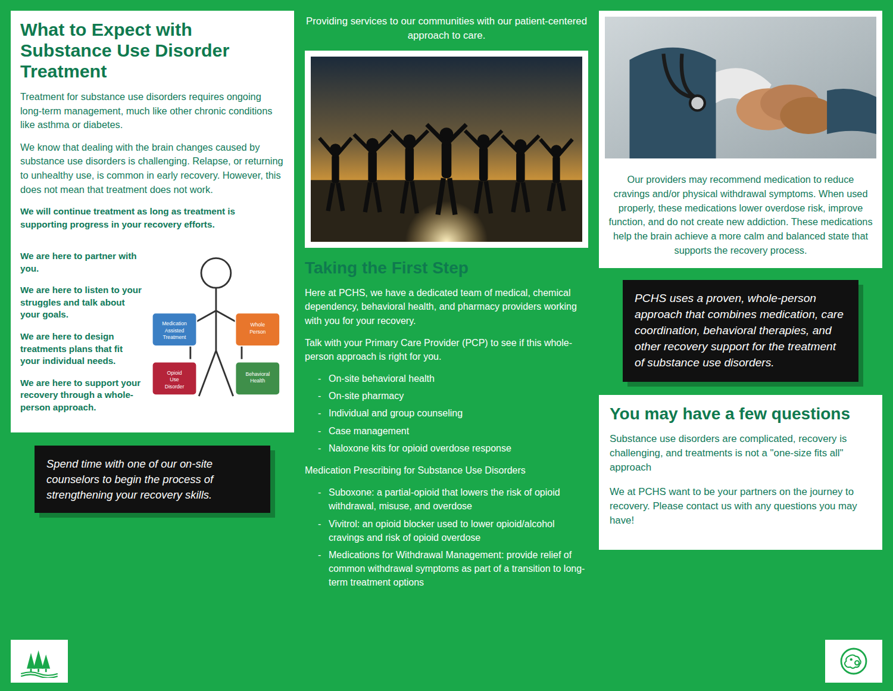What to Expect with Substance Use Disorder Treatment
Treatment for substance use disorders requires ongoing long-term management, much like other chronic conditions like asthma or diabetes.
We know that dealing with the brain changes caused by substance use disorders is challenging. Relapse, or returning to unhealthy use, is common in early recovery. However, this does not mean that treatment does not work.
We will continue treatment as long as treatment is supporting progress in your recovery efforts.
We are here to partner with you.
We are here to listen to your struggles and talk about your goals.
We are here to design treatments plans that fit your individual needs.
We are here to support your recovery through a whole-person approach.
Medication Assisted Treatment Whole Person Opioid Use Disorder Behavioral Health
Spend time with one of our on-site counselors to begin the process of strengthening your recovery skills.
Providing services to our communities with our patient-centered approach to care.
Taking the First Step
Here at PCHS, we have a dedicated team of medical, chemical dependency, behavioral health, and pharmacy providers working with you for your recovery.
Talk with your Primary Care Provider (PCP) to see if this whole-person approach is right for you.
On-site behavioral health
On-site pharmacy
Individual and group counseling
Case management
Naloxone kits for opioid overdose response
Medication Prescribing for Substance Use Disorders
Suboxone: a partial-opioid that lowers the risk of opioid withdrawal, misuse, and overdose
Vivitrol: an opioid blocker used to lower opioid/alcohol cravings and risk of opioid overdose
Medications for Withdrawal Management: provide relief of common withdrawal symptoms as part of a transition to long-term treatment options
Our providers may recommend medication to reduce cravings and/or physical withdrawal symptoms. When used properly, these medications lower overdose risk, improve function, and do not create new addiction. These medications help the brain achieve a more calm and balanced state that supports the recovery process.
PCHS uses a proven, whole-person approach that combines medication, care coordination, behavioral therapies, and other recovery support for the treatment of substance use disorders.
You may have a few questions
Substance use disorders are complicated, recovery is challenging, and treatments is not a "one-size fits all" approach
We at PCHS want to be your partners on the journey to recovery. Please contact us with any questions you may have!